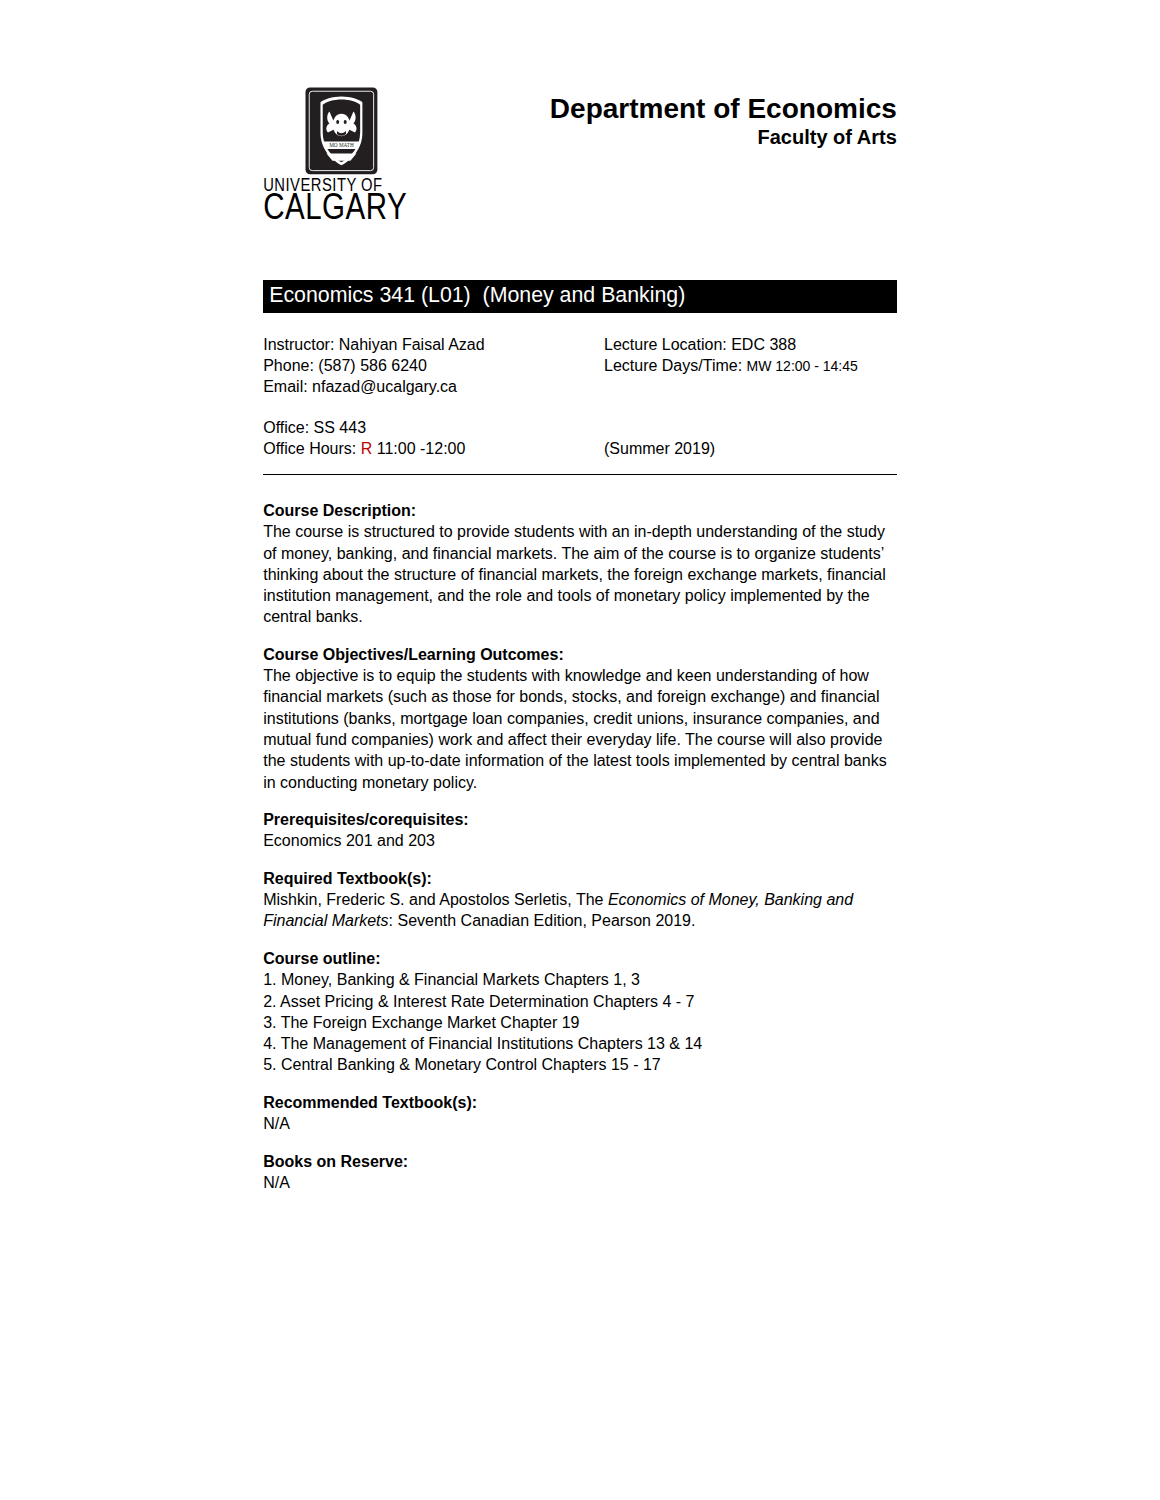MO MATH
UNIVERSITY OF
CALGARY
Department of Economics
Faculty of Arts
Economics 341 (L01) (Money and Banking)
Instructor: Nahiyan Faisal Azad
Lecture Location: EDC 388
Phone: (587) 586 6240
Lecture Days/Time: MW 12:00 - 14:45
Email: nfazad@ucalgary.ca
Office: SS 443
Office Hours: R 11:00 -12:00
(Summer 2019)
Course Description:
The course is structured to provide students with an in-depth understanding of the study of money, banking, and financial markets. The aim of the course is to organize students’ thinking about the structure of financial markets, the foreign exchange markets, financial institution management, and the role and tools of monetary policy implemented by the central banks.
Course Objectives/Learning Outcomes:
The objective is to equip the students with knowledge and keen understanding of how financial markets (such as those for bonds, stocks, and foreign exchange) and financial institutions (banks, mortgage loan companies, credit unions, insurance companies, and mutual fund companies) work and affect their everyday life. The course will also provide the students with up-to-date information of the latest tools implemented by central banks in conducting monetary policy.
Prerequisites/corequisites:
Economics 201 and 203
Required Textbook(s):
Mishkin, Frederic S. and Apostolos Serletis, The Economics of Money, Banking and Financial Markets: Seventh Canadian Edition, Pearson 2019.
Course outline:
1. Money, Banking & Financial Markets Chapters 1, 3
2. Asset Pricing & Interest Rate Determination Chapters 4 - 7
3. The Foreign Exchange Market Chapter 19
4. The Management of Financial Institutions Chapters 13 & 14
5. Central Banking & Monetary Control Chapters 15 - 17
Recommended Textbook(s):
N/A
Books on Reserve:
N/A